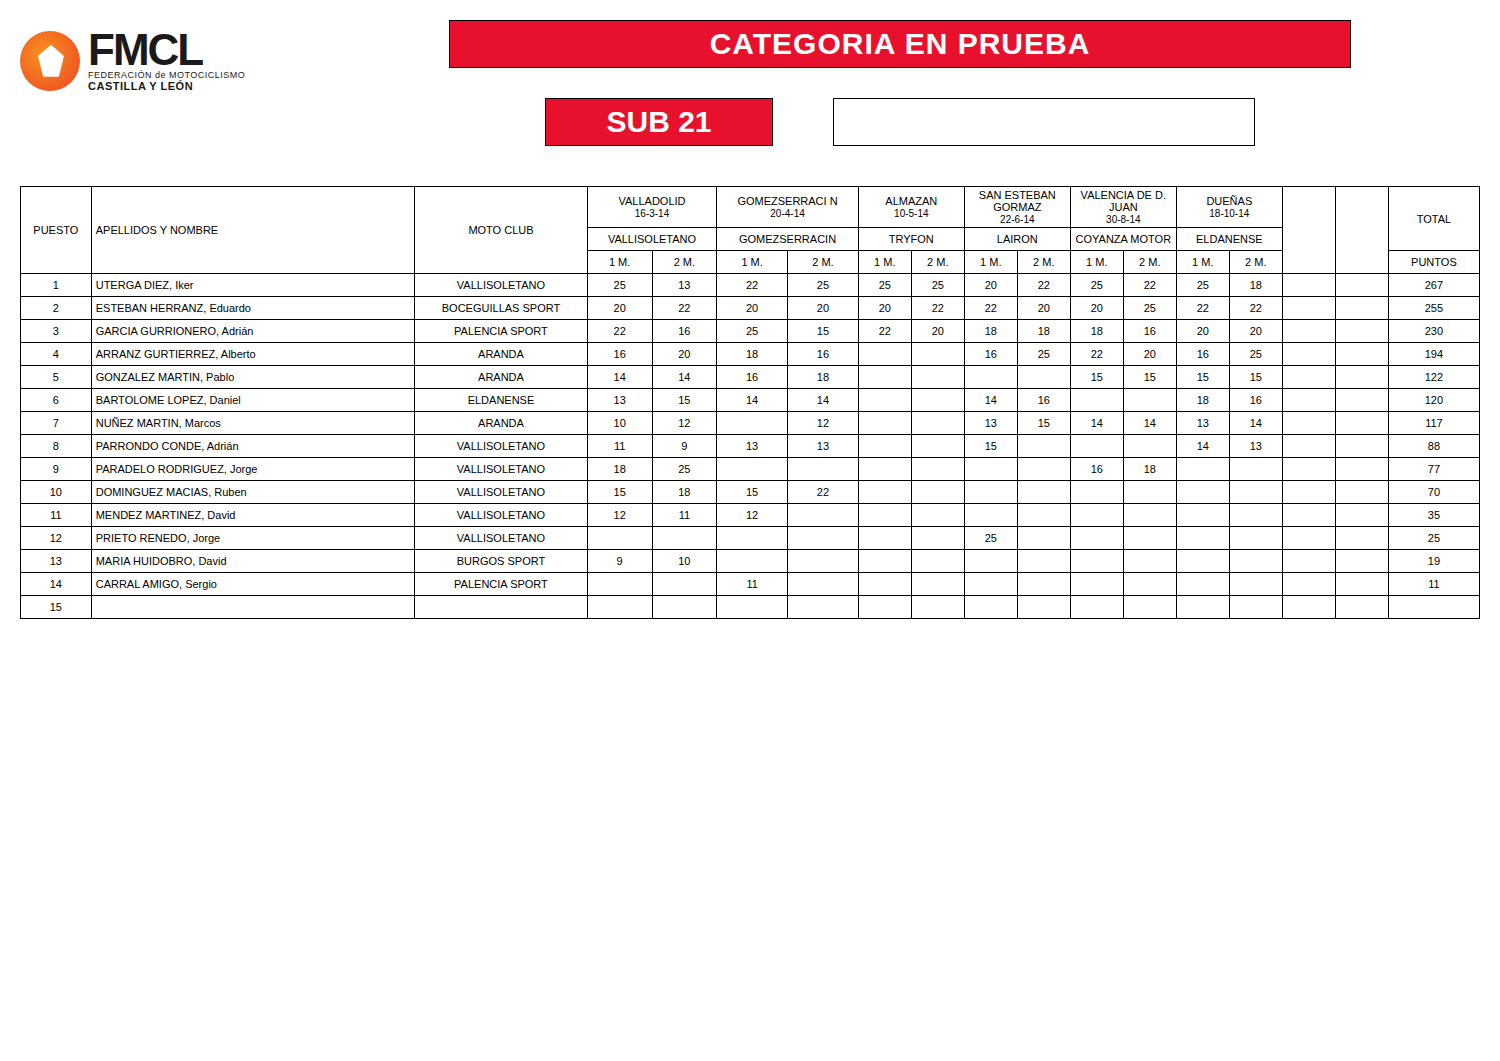FMCL
FEDERACIÓN de MOTOCICLISMO
CASTILLA Y LEÓN
CATEGORIA EN PRUEBA
SUB 21
| PUESTO | APELLIDOS Y NOMBRE | MOTO CLUB | VALLADOLID 16-3-14 | GOMEZSERRACI N 20-4-14 | ALMAZAN 10-5-14 | SAN ESTEBAN GORMAZ 22-6-14 | VALENCIA DE D. JUAN 30-8-14 | DUEÑAS 18-10-14 | | | TOTAL |
| --- | --- | --- | --- | --- | --- | --- | --- | --- | --- | --- | --- |
| VALLISOLETANO | GOMEZSERRACIN | TRYFON | LAIRON | COYANZA MOTOR | ELDANENSE |
| 1 M. | 2 M. | 1 M. | 2 M. | 1 M. | 2 M. | 1 M. | 2 M. | 1 M. | 2 M. | 1 M. | 2 M. | PUNTOS |
| 1 | UTERGA DIEZ, Iker | VALLISOLETANO | 25 | 13 | 22 | 25 | 25 | 25 | 20 | 22 | 25 | 22 | 25 | 18 | | | 267 |
| 2 | ESTEBAN HERRANZ, Eduardo | BOCEGUILLAS SPORT | 20 | 22 | 20 | 20 | 20 | 22 | 22 | 20 | 20 | 25 | 22 | 22 | | | 255 |
| 3 | GARCIA GURRIONERO, Adrián | PALENCIA SPORT | 22 | 16 | 25 | 15 | 22 | 20 | 18 | 18 | 18 | 16 | 20 | 20 | | | 230 |
| 4 | ARRANZ GURTIERREZ, Alberto | ARANDA | 16 | 20 | 18 | 16 | | | 16 | 25 | 22 | 20 | 16 | 25 | | | 194 |
| 5 | GONZALEZ MARTIN, Pablo | ARANDA | 14 | 14 | 16 | 18 | | | | | 15 | 15 | 15 | 15 | | | 122 |
| 6 | BARTOLOME LOPEZ, Daniel | ELDANENSE | 13 | 15 | 14 | 14 | | | 14 | 16 | | | 18 | 16 | | | 120 |
| 7 | NUÑEZ MARTIN, Marcos | ARANDA | 10 | 12 | | 12 | | | 13 | 15 | 14 | 14 | 13 | 14 | | | 117 |
| 8 | PARRONDO CONDE, Adrián | VALLISOLETANO | 11 | 9 | 13 | 13 | | | 15 | | | | 14 | 13 | | | 88 |
| 9 | PARADELO RODRIGUEZ, Jorge | VALLISOLETANO | 18 | 25 | | | | | | | 16 | 18 | | | | | 77 |
| 10 | DOMINGUEZ MACIAS, Ruben | VALLISOLETANO | 15 | 18 | 15 | 22 | | | | | | | | | | | 70 |
| 11 | MENDEZ MARTINEZ, David | VALLISOLETANO | 12 | 11 | 12 | | | | | | | | | | | | 35 |
| 12 | PRIETO RENEDO, Jorge | VALLISOLETANO | | | | | | | 25 | | | | | | | | 25 |
| 13 | MARIA HUIDOBRO, David | BURGOS SPORT | 9 | 10 | | | | | | | | | | | | | 19 |
| 14 | CARRAL AMIGO, Sergio | PALENCIA SPORT | | | 11 | | | | | | | | | | | | 11 |
| 15 | | | | | | | | | | | | | | | | | |